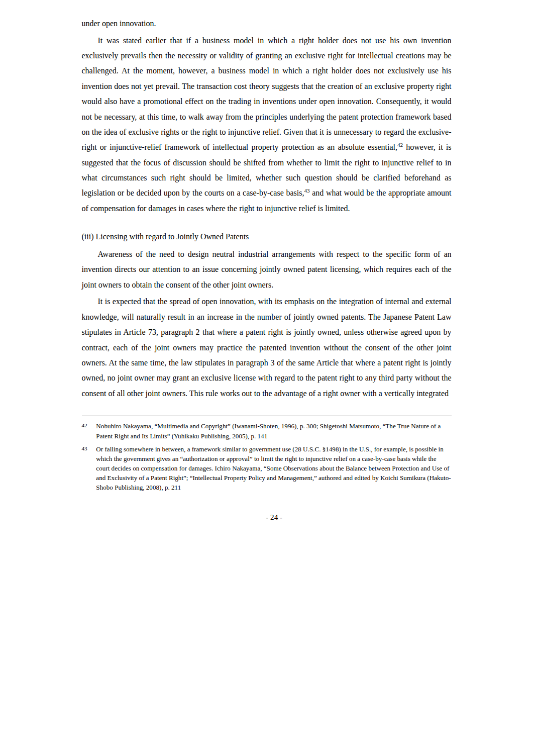under open innovation.
It was stated earlier that if a business model in which a right holder does not use his own invention exclusively prevails then the necessity or validity of granting an exclusive right for intellectual creations may be challenged. At the moment, however, a business model in which a right holder does not exclusively use his invention does not yet prevail. The transaction cost theory suggests that the creation of an exclusive property right would also have a promotional effect on the trading in inventions under open innovation. Consequently, it would not be necessary, at this time, to walk away from the principles underlying the patent protection framework based on the idea of exclusive rights or the right to injunctive relief. Given that it is unnecessary to regard the exclusive-right or injunctive-relief framework of intellectual property protection as an absolute essential,42 however, it is suggested that the focus of discussion should be shifted from whether to limit the right to injunctive relief to in what circumstances such right should be limited, whether such question should be clarified beforehand as legislation or be decided upon by the courts on a case-by-case basis,43 and what would be the appropriate amount of compensation for damages in cases where the right to injunctive relief is limited.
(iii) Licensing with regard to Jointly Owned Patents
Awareness of the need to design neutral industrial arrangements with respect to the specific form of an invention directs our attention to an issue concerning jointly owned patent licensing, which requires each of the joint owners to obtain the consent of the other joint owners.
It is expected that the spread of open innovation, with its emphasis on the integration of internal and external knowledge, will naturally result in an increase in the number of jointly owned patents. The Japanese Patent Law stipulates in Article 73, paragraph 2 that where a patent right is jointly owned, unless otherwise agreed upon by contract, each of the joint owners may practice the patented invention without the consent of the other joint owners. At the same time, the law stipulates in paragraph 3 of the same Article that where a patent right is jointly owned, no joint owner may grant an exclusive license with regard to the patent right to any third party without the consent of all other joint owners. This rule works out to the advantage of a right owner with a vertically integrated
42 Nobuhiro Nakayama, “Multimedia and Copyright” (Iwanami-Shoten, 1996), p. 300; Shigetoshi Matsumoto, “The True Nature of a Patent Right and Its Limits” (Yuhikaku Publishing, 2005), p. 141
43 Or falling somewhere in between, a framework similar to government use (28 U.S.C. §1498) in the U.S., for example, is possible in which the government gives an “authorization or approval” to limit the right to injunctive relief on a case-by-case basis while the court decides on compensation for damages. Ichiro Nakayama, “Some Observations about the Balance between Protection and Use of and Exclusivity of a Patent Right”; “Intellectual Property Policy and Management,” authored and edited by Koichi Sumikura (Hakuto-Shobo Publishing, 2008), p. 211
- 24 -